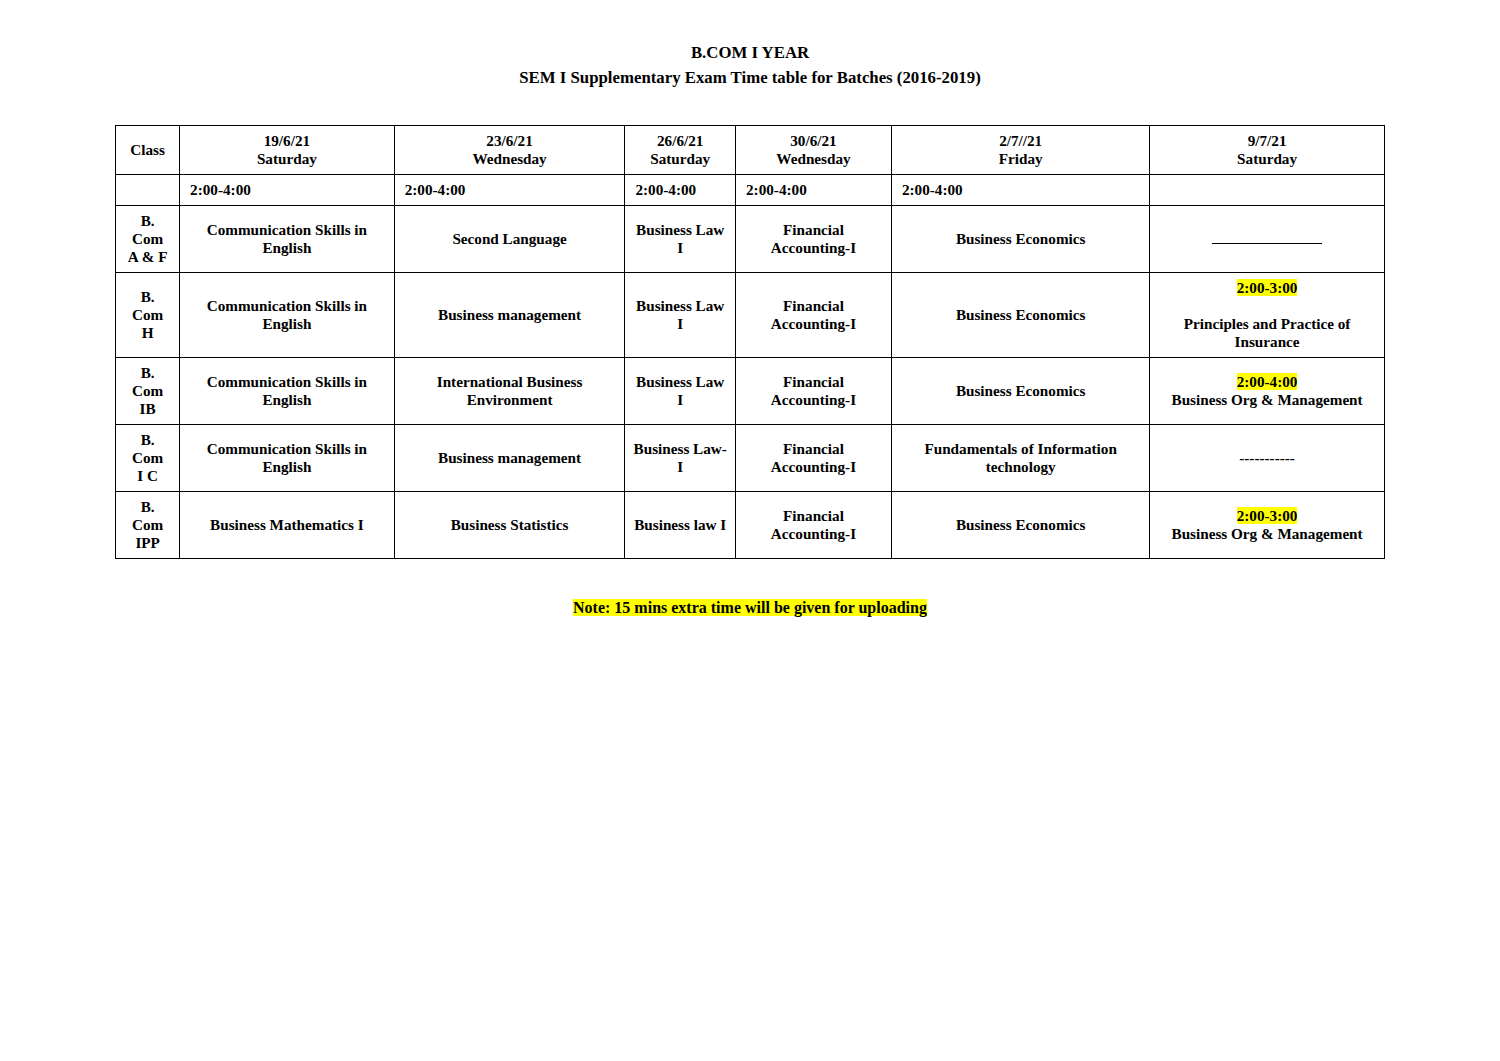B.COM I YEAR
SEM I Supplementary Exam Time table for Batches (2016-2019)
| Class | 19/6/21 Saturday | 23/6/21 Wednesday | 26/6/21 Saturday | 30/6/21 Wednesday | 2/7//21 Friday | 9/7/21 Saturday |
| --- | --- | --- | --- | --- | --- | --- |
| | 2:00-4:00 | 2:00-4:00 | 2:00-4:00 | 2:00-4:00 | 2:00-4:00 | |
| B. Com A & F | Communication Skills in English | Second Language | Business Law I | Financial Accounting-I | Business Economics | |
| B. Com H | Communication Skills in English | Business management | Business Law I | Financial Accounting-I | Business Economics | 2:00-3:00 Principles and Practice of Insurance |
| B. Com IB | Communication Skills in English | International Business Environment | Business Law I | Financial Accounting-I | Business Economics | 2:00-4:00 Business Org & Management |
| B. Com I C | Communication Skills in English | Business management | Business Law-I | Financial Accounting-I | Fundamentals of Information technology | ----------- |
| B. Com IPP | Business Mathematics I | Business Statistics | Business law I | Financial Accounting-I | Business Economics | 2:00-3:00 Business Org & Management |
Note: 15 mins extra time will be given for uploading